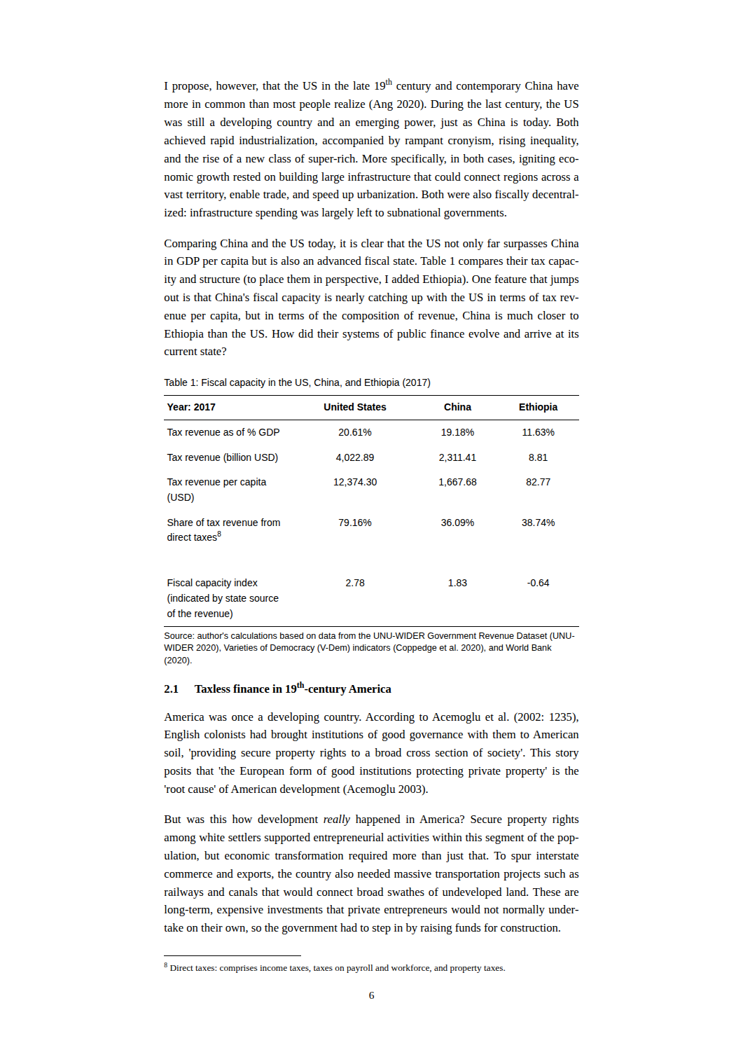I propose, however, that the US in the late 19th century and contemporary China have more in common than most people realize (Ang 2020). During the last century, the US was still a developing country and an emerging power, just as China is today. Both achieved rapid industrialization, accompanied by rampant cronyism, rising inequality, and the rise of a new class of super-rich. More specifically, in both cases, igniting economic growth rested on building large infrastructure that could connect regions across a vast territory, enable trade, and speed up urbanization. Both were also fiscally decentralized: infrastructure spending was largely left to subnational governments.
Comparing China and the US today, it is clear that the US not only far surpasses China in GDP per capita but is also an advanced fiscal state. Table 1 compares their tax capacity and structure (to place them in perspective, I added Ethiopia). One feature that jumps out is that China's fiscal capacity is nearly catching up with the US in terms of tax revenue per capita, but in terms of the composition of revenue, China is much closer to Ethiopia than the US. How did their systems of public finance evolve and arrive at its current state?
Table 1: Fiscal capacity in the US, China, and Ethiopia (2017)
| Year: 2017 | United States | China | Ethiopia |
| --- | --- | --- | --- |
| Tax revenue as of % GDP | 20.61% | 19.18% | 11.63% |
| Tax revenue (billion USD) | 4,022.89 | 2,311.41 | 8.81 |
| Tax revenue per capita (USD) | 12,374.30 | 1,667.68 | 82.77 |
| Share of tax revenue from direct taxes 8 | 79.16% | 36.09% | 38.74% |
| Fiscal capacity index (indicated by state source of the revenue) | 2.78 | 1.83 | -0.64 |
Source: author's calculations based on data from the UNU-WIDER Government Revenue Dataset (UNU-WIDER 2020), Varieties of Democracy (V-Dem) indicators (Coppedge et al. 2020), and World Bank (2020).
2.1 Taxless finance in 19th-century America
America was once a developing country. According to Acemoglu et al. (2002: 1235), English colonists had brought institutions of good governance with them to American soil, 'providing secure property rights to a broad cross section of society'. This story posits that 'the European form of good institutions protecting private property' is the 'root cause' of American development (Acemoglu 2003).
But was this how development really happened in America? Secure property rights among white settlers supported entrepreneurial activities within this segment of the population, but economic transformation required more than just that. To spur interstate commerce and exports, the country also needed massive transportation projects such as railways and canals that would connect broad swathes of undeveloped land. These are long-term, expensive investments that private entrepreneurs would not normally undertake on their own, so the government had to step in by raising funds for construction.
8 Direct taxes: comprises income taxes, taxes on payroll and workforce, and property taxes.
6